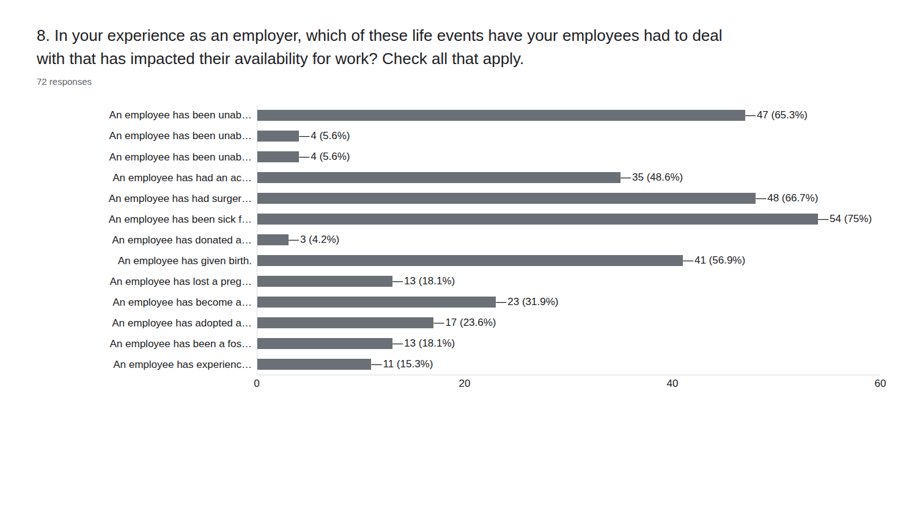8. In your experience as an employer, which of these life events have your employees had to deal with that has impacted their availability for work? Check all that apply.
72 responses
An employee has been unab… An employee has been unab… An employee has been unab… An employee has had an ac… An employee has had surger… An employee has been sick f… An employee has donated a… An employee has given birth. An employee has lost a preg… An employee has become a… An employee has adopted a… An employee has been a fos… An employee has experienc…
47 (65.3%)
4 (5.6%)
4 (5.6%)
35 (48.6%)
48 (66.7%)
54 (75%)
3 (4.2%)
41 (56.9%)
13 (18.1%)
23 (31.9%)
17 (23.6%)
13 (18.1%)
11 (15.3%)
0 20 40 60